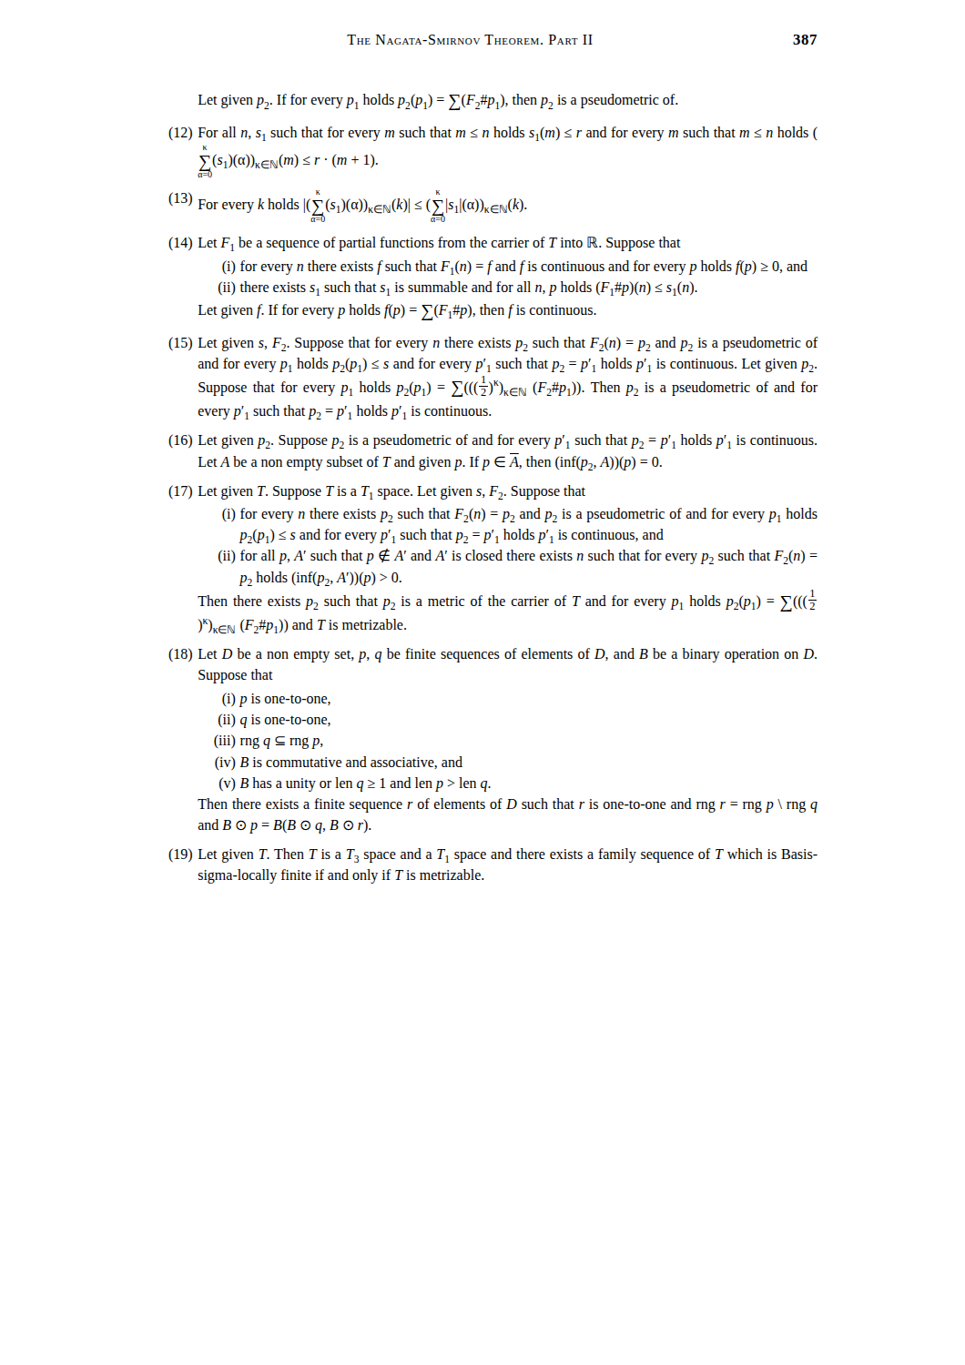The Nagata-Smirnov Theorem. Part II 387
Let given p2. If for every p1 holds p2(p1) = ∑(F2#p1), then p2 is a pseudometric of.
(12) For all n, s1 such that for every m such that m ≤ n holds s1(m) ≤ r and for every m such that m ≤ n holds (κ∑α=0(s1)(α))κ∈ℕ(m) ≤ r · (m + 1).
(13) For every k holds |(κ∑α=0(s1)(α))κ∈ℕ(k)| ≤ (κ∑α=0|s1|(α))κ∈ℕ(k).
(14) Let F1 be a sequence of partial functions from the carrier of T into ℝ. Suppose that
(i) for every n there exists f such that F1(n) = f and f is continuous and for every p holds f(p) ≥ 0, and
(ii) there exists s1 such that s1 is summable and for all n, p holds (F1#p)(n) ≤ s1(n).
Let given f. If for every p holds f(p) = ∑(F1#p), then f is continuous.
(15) Let given s, F2. Suppose that for every n there exists p2 such that F2(n) = p2 and p2 is a pseudometric of and for every p1 holds p2(p1) ≤ s and for every p′1 such that p2 = p′1 holds p′1 is continuous. Let given p2. Suppose that for every p1 holds p2(p1) = ∑(((12)κ)κ∈ℕ (F2#p1)). Then p2 is a pseudometric of and for every p′1 such that p2 = p′1 holds p′1 is continuous.
(16) Let given p2. Suppose p2 is a pseudometric of and for every p′1 such that p2 = p′1 holds p′1 is continuous. Let A be a non empty subset of T and given p. If p ∈ A, then (inf(p2, A))(p) = 0.
(17) Let given T. Suppose T is a T1 space. Let given s, F2. Suppose that
(i) for every n there exists p2 such that F2(n) = p2 and p2 is a pseudometric of and for every p1 holds p2(p1) ≤ s and for every p′1 such that p2 = p′1 holds p′1 is continuous, and
(ii) for all p, A′ such that p ∉ A′ and A′ is closed there exists n such that for every p2 such that F2(n) = p2 holds (inf(p2, A′))(p) > 0.
Then there exists p2 such that p2 is a metric of the carrier of T and for every p1 holds p2(p1) = ∑(((12)κ)κ∈ℕ (F2#p1)) and T is metrizable.
(18) Let D be a non empty set, p, q be finite sequences of elements of D, and B be a binary operation on D. Suppose that
(i) p is one-to-one,
(ii) q is one-to-one,
(iii) rng q ⊆ rng p,
(iv) B is commutative and associative, and
(v) B has a unity or len q ≥ 1 and len p > len q.
Then there exists a finite sequence r of elements of D such that r is one-to-one and rng r = rng p \ rng q and B ⊙ p = B(B ⊙ q, B ⊙ r).
(19) Let given T. Then T is a T3 space and a T1 space and there exists a family sequence of T which is Basis-sigma-locally finite if and only if T is metrizable.